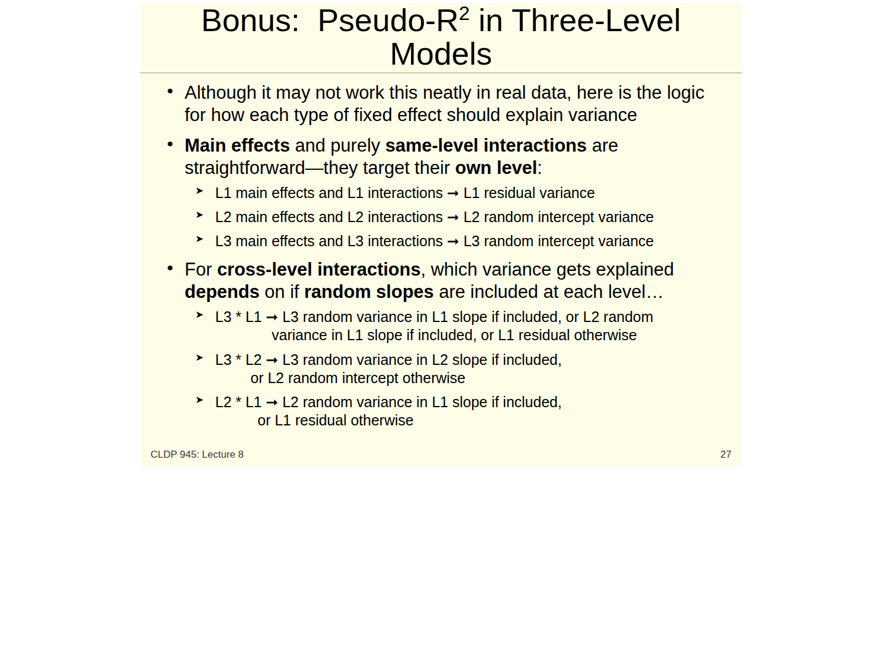Bonus: Pseudo-R2 in Three-Level Models
Although it may not work this neatly in real data, here is the logic for how each type of fixed effect should explain variance
Main effects and purely same-level interactions are straightforward—they target their own level:
L1 main effects and L1 interactions ➞ L1 residual variance
L2 main effects and L2 interactions ➞ L2 random intercept variance
L3 main effects and L3 interactions ➞ L3 random intercept variance
For cross-level interactions, which variance gets explained depends on if random slopes are included at each level…
L3 * L1 ➞ L3 random variance in L1 slope if included, or L2 random variance in L1 slope if included, or L1 residual otherwise
L3 * L2 ➞ L3 random variance in L2 slope if included, or L2 random intercept otherwise
L2 * L1 ➞ L2 random variance in L1 slope if included, or L1 residual otherwise
CLDP 945: Lecture 8
27